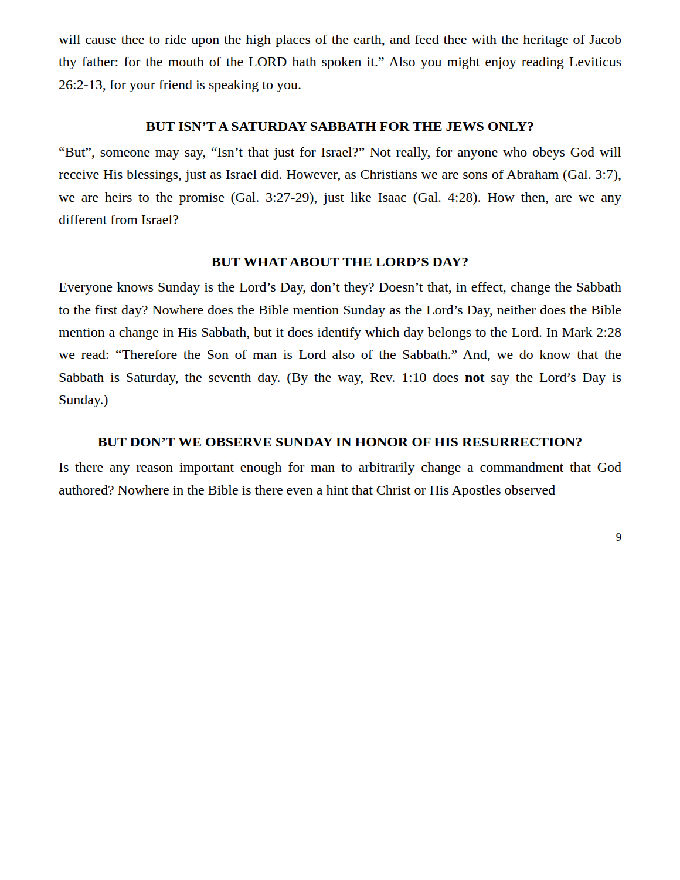will cause thee to ride upon the high places of the earth, and feed thee with the heritage of Jacob thy father: for the mouth of the LORD hath spoken it.” Also you might enjoy reading Leviticus 26:2-13, for your friend is speaking to you.
But Isn’t a Saturday Sabbath for the Jews Only?
“But”, someone may say, “Isn’t that just for Israel?” Not really, for anyone who obeys God will receive His blessings, just as Israel did. However, as Christians we are sons of Abraham (Gal. 3:7), we are heirs to the promise (Gal. 3:27-29), just like Isaac (Gal. 4:28). How then, are we any different from Israel?
But What About the Lord’s Day?
Everyone knows Sunday is the Lord’s Day, don’t they? Doesn’t that, in effect, change the Sabbath to the first day? Nowhere does the Bible mention Sunday as the Lord’s Day, neither does the Bible mention a change in His Sabbath, but it does identify which day belongs to the Lord. In Mark 2:28 we read: “Therefore the Son of man is Lord also of the Sabbath.” And, we do know that the Sabbath is Saturday, the seventh day. (By the way, Rev. 1:10 does not say the Lord’s Day is Sunday.)
But Don’t We Observe Sunday in Honor of His Resurrection?
Is there any reason important enough for man to arbitrarily change a commandment that God authored? Nowhere in the Bible is there even a hint that Christ or His Apostles observed
9